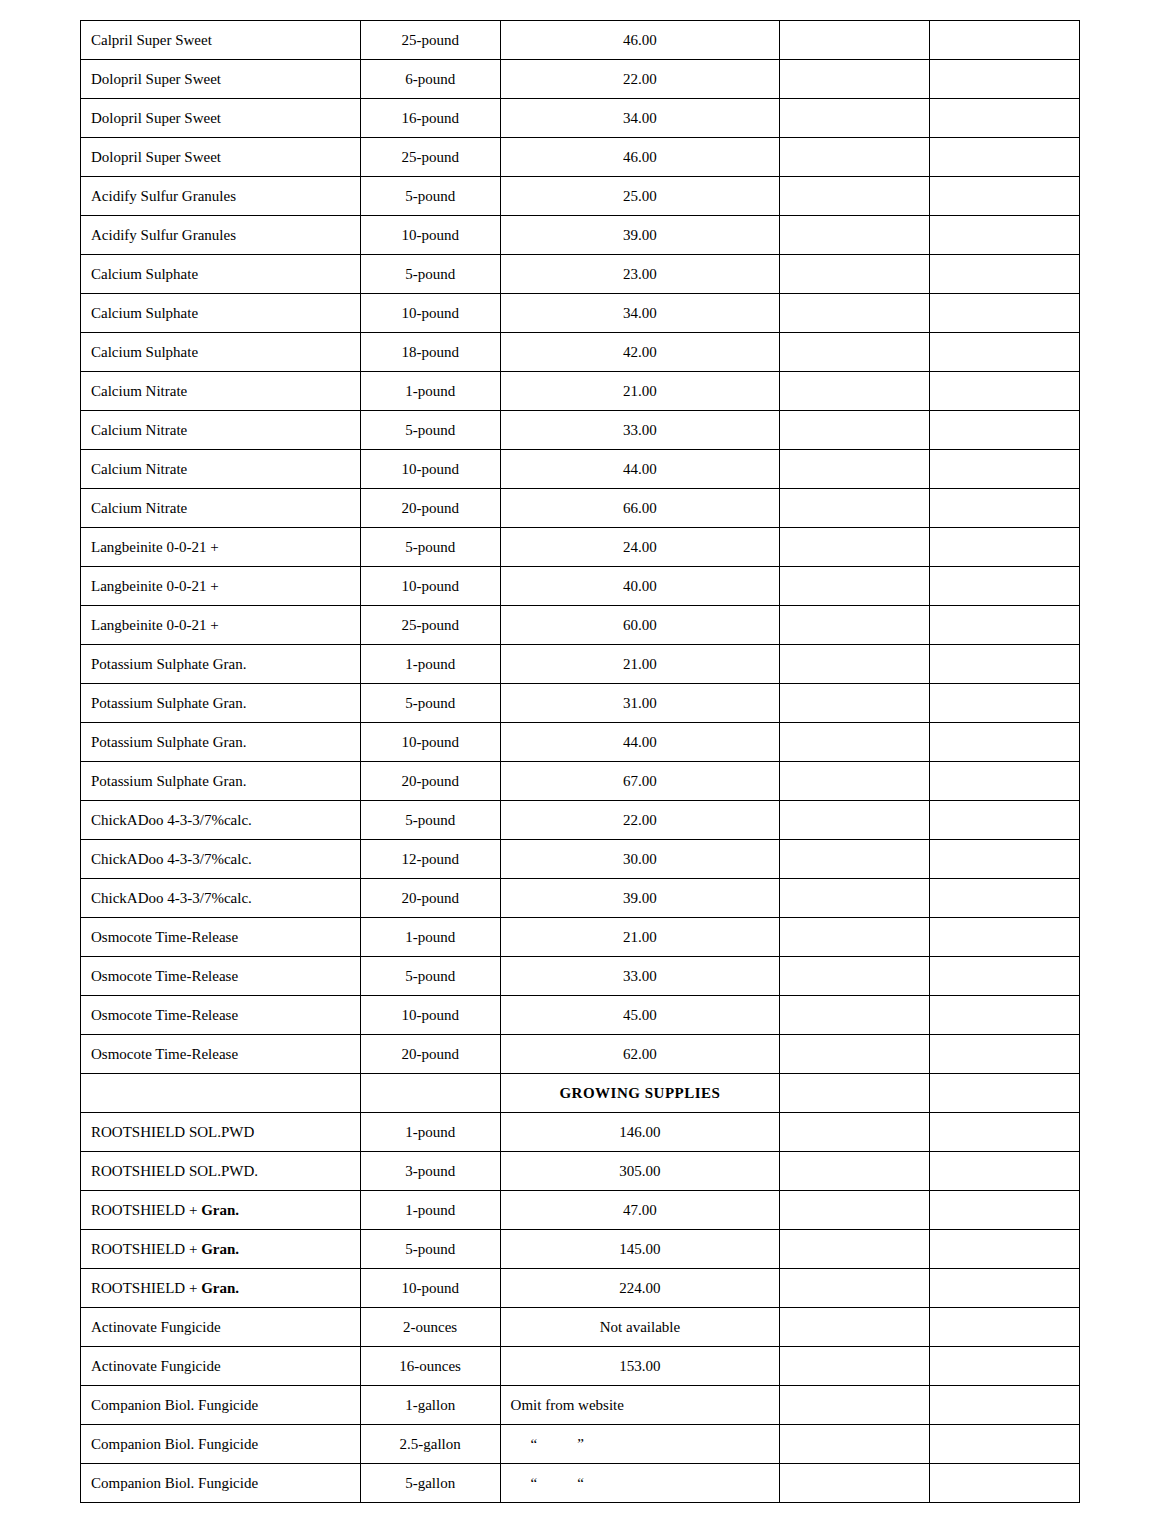| Calpril Super Sweet | 25-pound | 46.00 | | |
| Dolopril Super Sweet | 6-pound | 22.00 | | |
| Dolopril Super Sweet | 16-pound | 34.00 | | |
| Dolopril Super Sweet | 25-pound | 46.00 | | |
| Acidify Sulfur Granules | 5-pound | 25.00 | | |
| Acidify Sulfur Granules | 10-pound | 39.00 | | |
| Calcium Sulphate | 5-pound | 23.00 | | |
| Calcium Sulphate | 10-pound | 34.00 | | |
| Calcium Sulphate | 18-pound | 42.00 | | |
| Calcium Nitrate | 1-pound | 21.00 | | |
| Calcium Nitrate | 5-pound | 33.00 | | |
| Calcium Nitrate | 10-pound | 44.00 | | |
| Calcium Nitrate | 20-pound | 66.00 | | |
| Langbeinite 0-0-21 + | 5-pound | 24.00 | | |
| Langbeinite 0-0-21 + | 10-pound | 40.00 | | |
| Langbeinite 0-0-21 + | 25-pound | 60.00 | | |
| Potassium Sulphate Gran. | 1-pound | 21.00 | | |
| Potassium Sulphate Gran. | 5-pound | 31.00 | | |
| Potassium Sulphate Gran. | 10-pound | 44.00 | | |
| Potassium Sulphate Gran. | 20-pound | 67.00 | | |
| ChickADoo 4-3-3/7%calc. | 5-pound | 22.00 | | |
| ChickADoo 4-3-3/7%calc. | 12-pound | 30.00 | | |
| ChickADoo 4-3-3/7%calc. | 20-pound | 39.00 | | |
| Osmocote Time-Release | 1-pound | 21.00 | | |
| Osmocote Time-Release | 5-pound | 33.00 | | |
| Osmocote Time-Release | 10-pound | 45.00 | | |
| Osmocote Time-Release | 20-pound | 62.00 | | |
| | | GROWING SUPPLIES | | |
| ROOTSHIELD SOL.PWD | 1-pound | 146.00 | | |
| ROOTSHIELD SOL.PWD. | 3-pound | 305.00 | | |
| ROOTSHIELD + Gran. | 1-pound | 47.00 | | |
| ROOTSHIELD + Gran. | 5-pound | 145.00 | | |
| ROOTSHIELD + Gran. | 10-pound | 224.00 | | |
| Actinovate Fungicide | 2-ounces | Not available | | |
| Actinovate Fungicide | 16-ounces | 153.00 | | |
| Companion Biol. Fungicide | 1-gallon | Omit from website | | |
| Companion Biol. Fungicide | 2.5-gallon | “” | | |
| Companion Biol. Fungicide | 5-gallon | ““ | | |